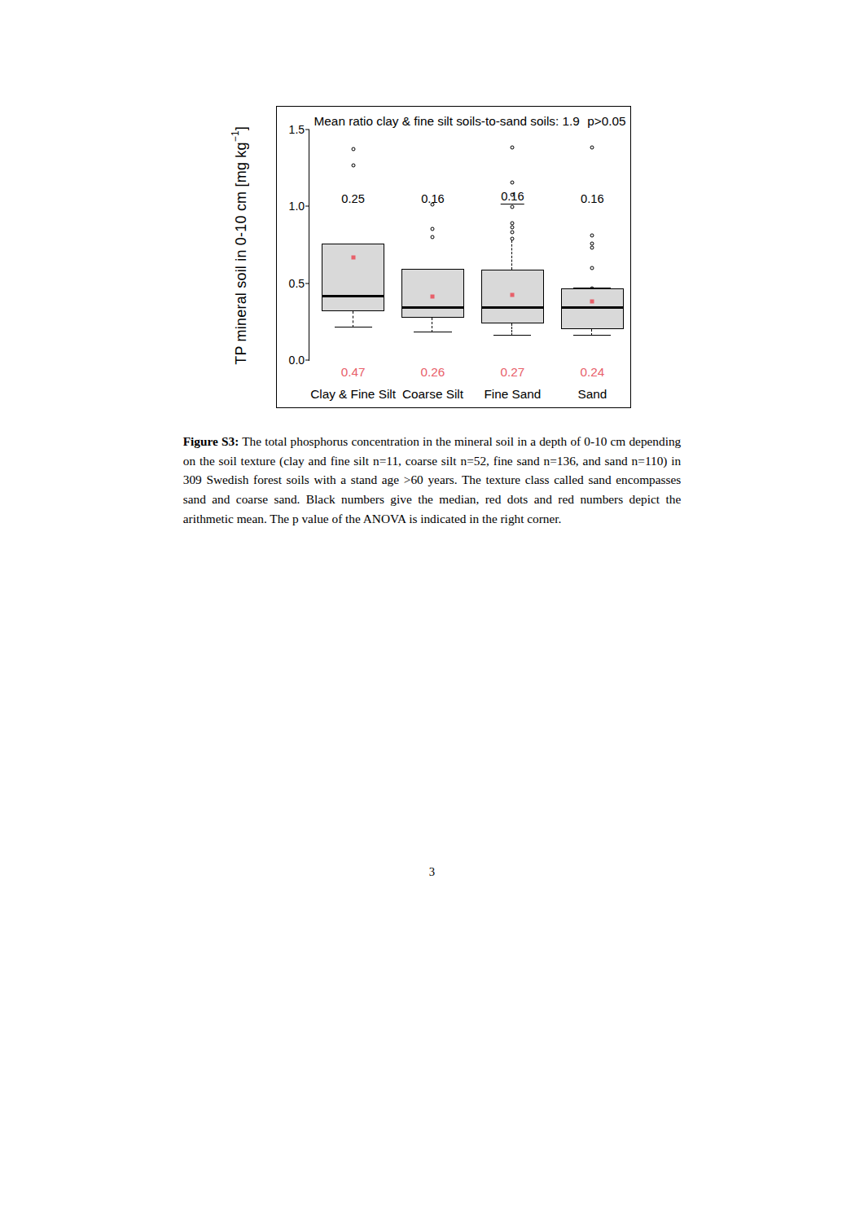TP mineral soil in 0-10 cm [mg kg−1]
1.5
1.0
0.5
0.0
Mean ratio clay & fine silt soils-to-sand soils: 1.9 p>0.05
0.25
0.47
0.16
0.26
0.16
0.27
0.16
0.24
Clay & Fine Silt
Coarse Silt
Fine Sand
Sand
Figure S3: The total phosphorus concentration in the mineral soil in a depth of 0-10 cm depending on the soil texture (clay and fine silt n=11, coarse silt n=52, fine sand n=136, and sand n=110) in 309 Swedish forest soils with a stand age >60 years. The texture class called sand encompasses sand and coarse sand. Black numbers give the median, red dots and red numbers depict the arithmetic mean. The p value of the ANOVA is indicated in the right corner.
3